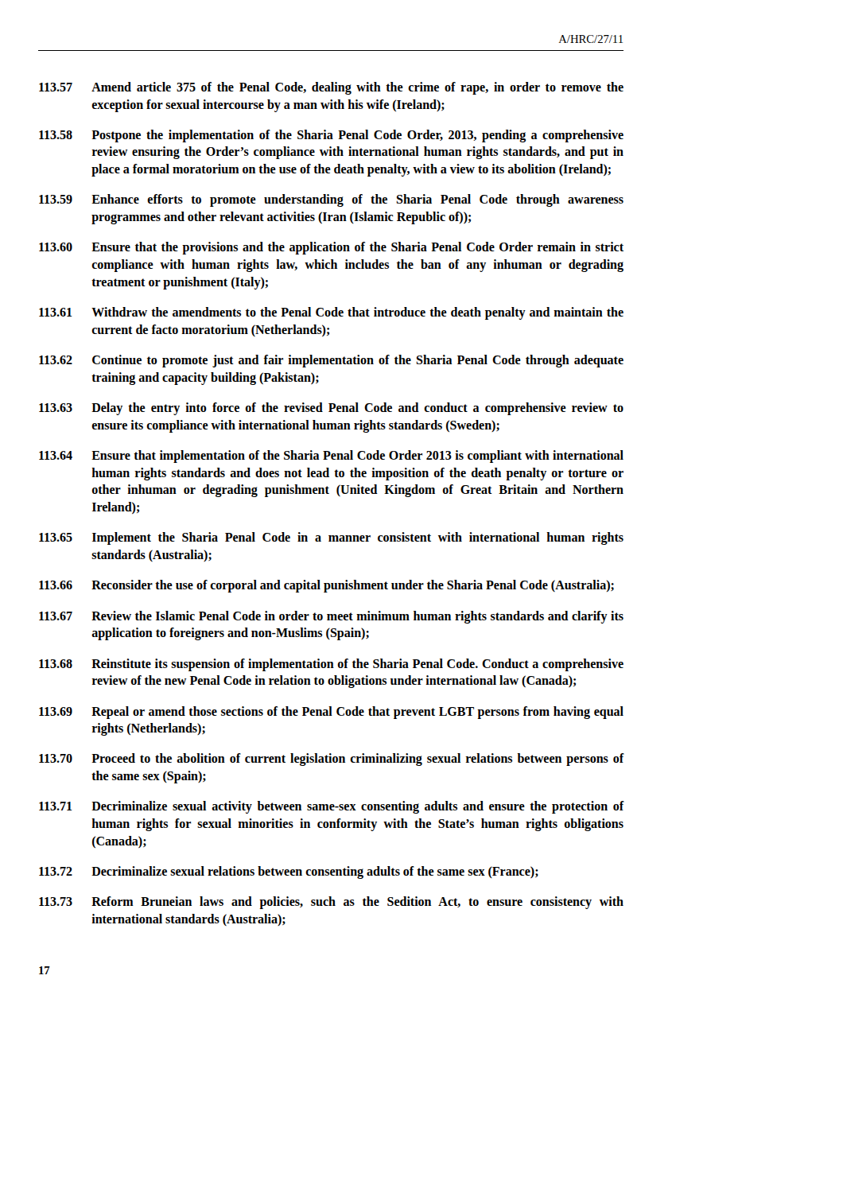A/HRC/27/11
113.57
Amend article 375 of the Penal Code, dealing with the crime of rape, in order to remove the exception for sexual intercourse by a man with his wife (Ireland);
113.58
Postpone the implementation of the Sharia Penal Code Order, 2013, pending a comprehensive review ensuring the Order’s compliance with international human rights standards, and put in place a formal moratorium on the use of the death penalty, with a view to its abolition (Ireland);
113.59
Enhance efforts to promote understanding of the Sharia Penal Code through awareness programmes and other relevant activities (Iran (Islamic Republic of));
113.60
Ensure that the provisions and the application of the Sharia Penal Code Order remain in strict compliance with human rights law, which includes the ban of any inhuman or degrading treatment or punishment (Italy);
113.61
Withdraw the amendments to the Penal Code that introduce the death penalty and maintain the current de facto moratorium (Netherlands);
113.62
Continue to promote just and fair implementation of the Sharia Penal Code through adequate training and capacity building (Pakistan);
113.63
Delay the entry into force of the revised Penal Code and conduct a comprehensive review to ensure its compliance with international human rights standards (Sweden);
113.64
Ensure that implementation of the Sharia Penal Code Order 2013 is compliant with international human rights standards and does not lead to the imposition of the death penalty or torture or other inhuman or degrading punishment (United Kingdom of Great Britain and Northern Ireland);
113.65
Implement the Sharia Penal Code in a manner consistent with international human rights standards (Australia);
113.66
Reconsider the use of corporal and capital punishment under the Sharia Penal Code (Australia);
113.67
Review the Islamic Penal Code in order to meet minimum human rights standards and clarify its application to foreigners and non-Muslims (Spain);
113.68
Reinstitute its suspension of implementation of the Sharia Penal Code. Conduct a comprehensive review of the new Penal Code in relation to obligations under international law (Canada);
113.69
Repeal or amend those sections of the Penal Code that prevent LGBT persons from having equal rights (Netherlands);
113.70
Proceed to the abolition of current legislation criminalizing sexual relations between persons of the same sex (Spain);
113.71
Decriminalize sexual activity between same-sex consenting adults and ensure the protection of human rights for sexual minorities in conformity with the State’s human rights obligations (Canada);
113.72
Decriminalize sexual relations between consenting adults of the same sex (France);
113.73
Reform Bruneian laws and policies, such as the Sedition Act, to ensure consistency with international standards (Australia);
17